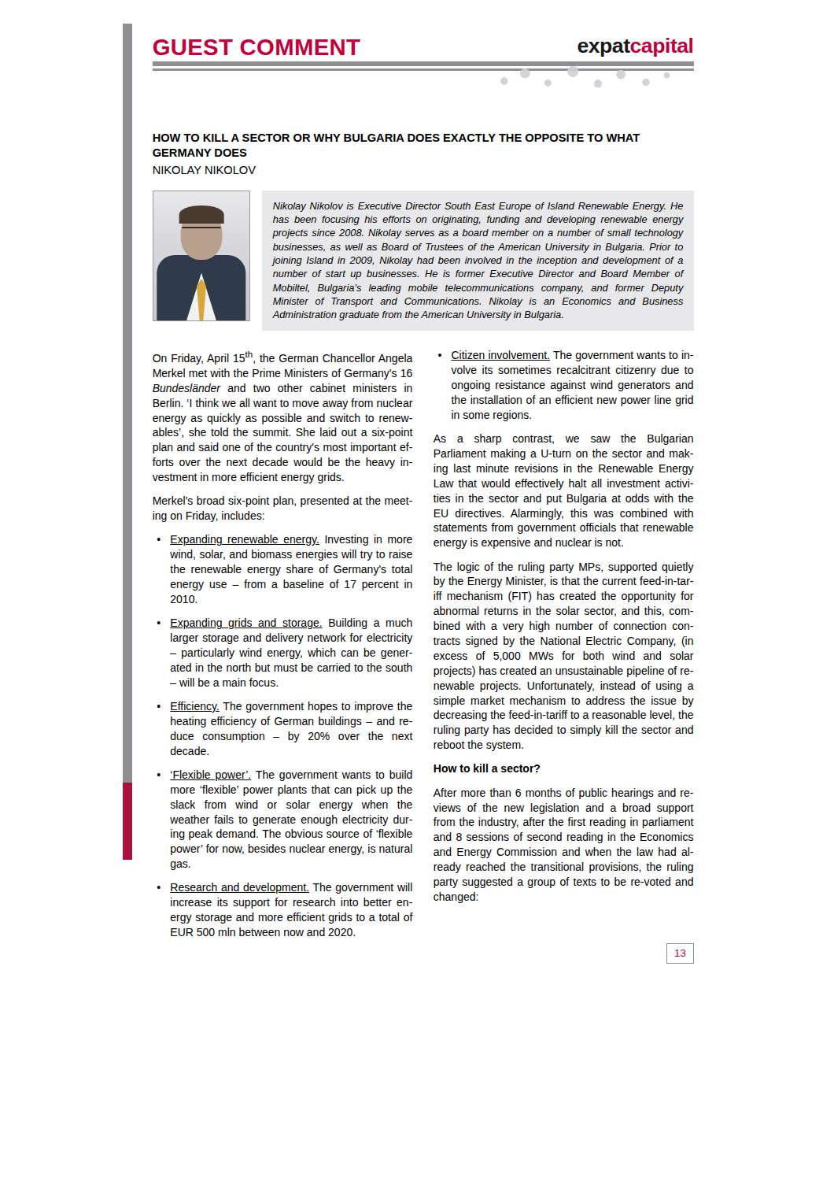expat capital
GUEST COMMENT
HOW TO KILL A SECTOR or WHY BULGARIA DOES EXACTLY THE OPPOSITE TO WHAT GERMANY DOES
NIKOLAY NIKOLOV
Nikolay Nikolov is Executive Director South East Europe of Island Renewable Energy. He has been focusing his efforts on originating, funding and developing renewable energy projects since 2008. Nikolay serves as a board member on a number of small technology businesses, as well as Board of Trustees of the American University in Bulgaria. Prior to joining Island in 2009, Nikolay had been involved in the inception and development of a number of start up businesses. He is former Executive Director and Board Member of Mobiltel, Bulgaria’s leading mobile telecommunications company, and former Deputy Minister of Transport and Communications. Nikolay is an Economics and Business Administration graduate from the American University in Bulgaria.
On Friday, April 15th, the German Chancellor Angela Merkel met with the Prime Ministers of Germany's 16 Bundesländer and two other cabinet ministers in Berlin. ‘I think we all want to move away from nuclear energy as quickly as possible and switch to renewables’, she told the summit. She laid out a six-point plan and said one of the country's most important efforts over the next decade would be the heavy investment in more efficient energy grids.
Merkel's broad six-point plan, presented at the meeting on Friday, includes:
Expanding renewable energy. Investing in more wind, solar, and biomass energies will try to raise the renewable energy share of Germany's total energy use – from a baseline of 17 percent in 2010.
Expanding grids and storage. Building a much larger storage and delivery network for electricity – particularly wind energy, which can be generated in the north but must be carried to the south – will be a main focus.
Efficiency. The government hopes to improve the heating efficiency of German buildings – and reduce consumption – by 20% over the next decade.
‘Flexible power’. The government wants to build more ‘flexible’ power plants that can pick up the slack from wind or solar energy when the weather fails to generate enough electricity during peak demand. The obvious source of ‘flexible power’ for now, besides nuclear energy, is natural gas.
Research and development. The government will increase its support for research into better energy storage and more efficient grids to a total of EUR 500 mln between now and 2020.
Citizen involvement. The government wants to involve its sometimes recalcitrant citizenry due to ongoing resistance against wind generators and the installation of an efficient new power line grid in some regions.
As a sharp contrast, we saw the Bulgarian Parliament making a U-turn on the sector and making last minute revisions in the Renewable Energy Law that would effectively halt all investment activities in the sector and put Bulgaria at odds with the EU directives. Alarmingly, this was combined with statements from government officials that renewable energy is expensive and nuclear is not.
The logic of the ruling party MPs, supported quietly by the Energy Minister, is that the current feed-in-tariff mechanism (FIT) has created the opportunity for abnormal returns in the solar sector, and this, combined with a very high number of connection contracts signed by the National Electric Company, (in excess of 5,000 MWs for both wind and solar projects) has created an unsustainable pipeline of renewable projects. Unfortunately, instead of using a simple market mechanism to address the issue by decreasing the feed-in-tariff to a reasonable level, the ruling party has decided to simply kill the sector and reboot the system.
How to kill a sector?
After more than 6 months of public hearings and reviews of the new legislation and a broad support from the industry, after the first reading in parliament and 8 sessions of second reading in the Economics and Energy Commission and when the law had already reached the transitional provisions, the ruling party suggested a group of texts to be re-voted and changed:
13